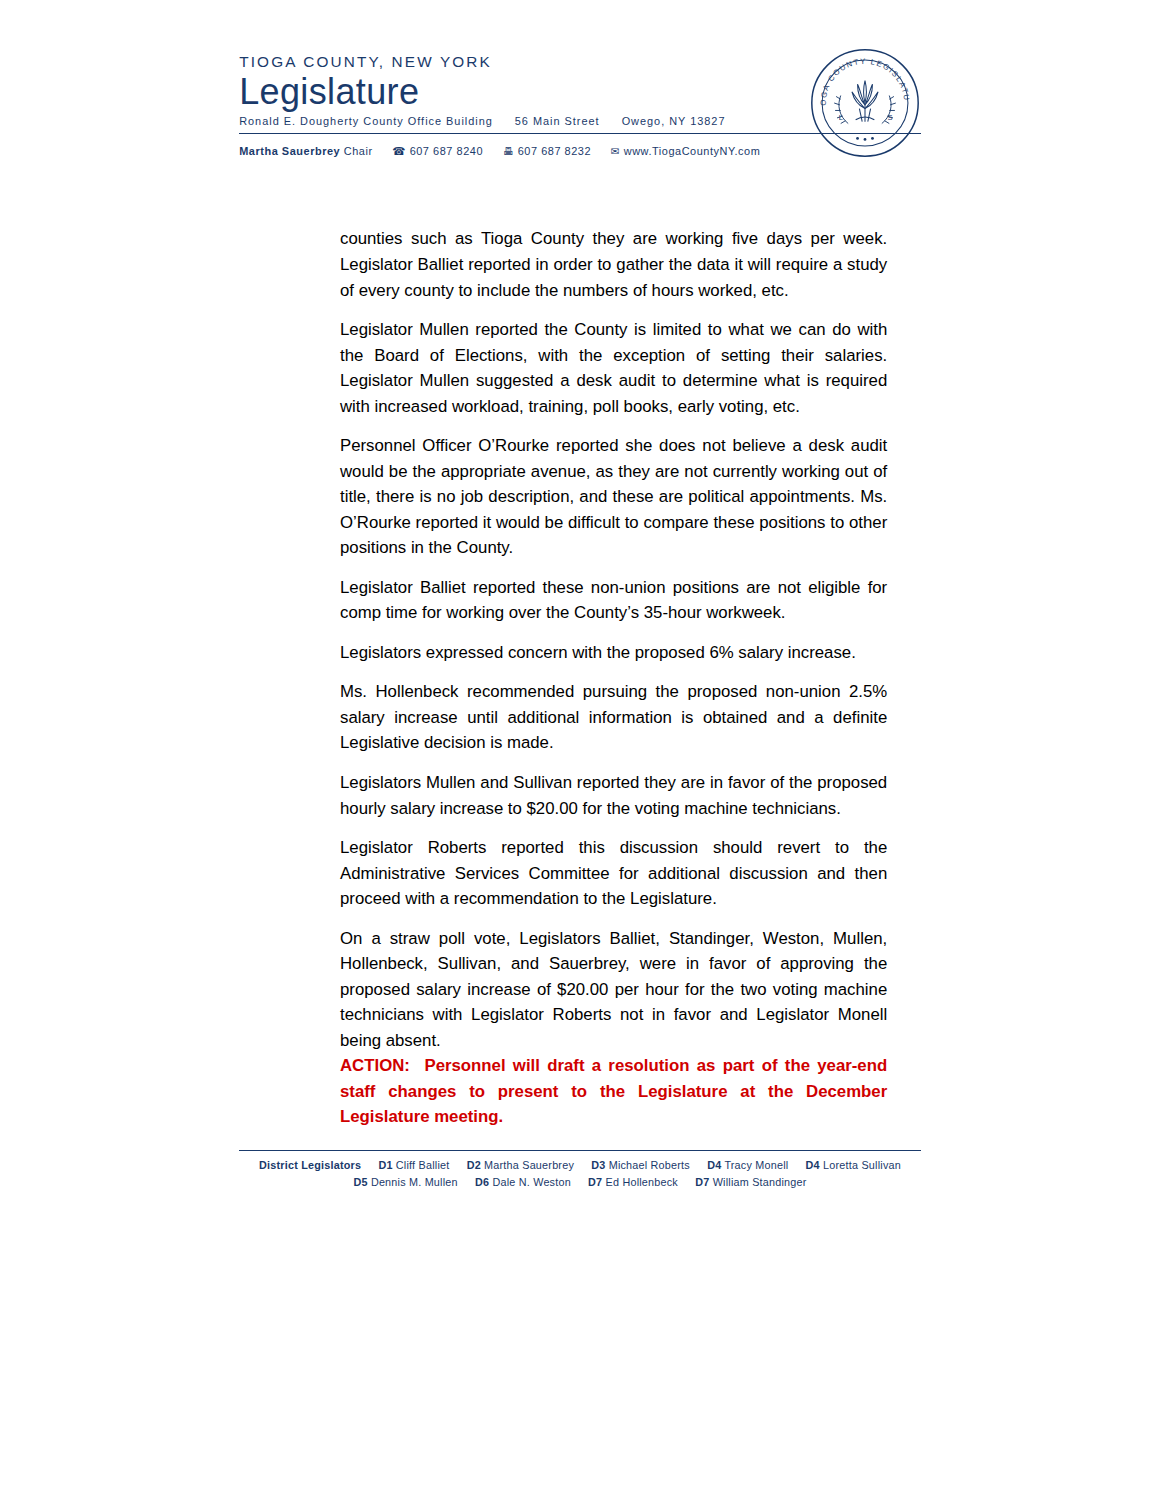TIOGA COUNTY LEGISLATURE L S
TIOGA COUNTY, NEW YORK
Legislature
Ronald E. Dougherty County Office Building 56 Main Street Owego, NY 13827
Martha Sauerbrey Chair ☎ 607 687 8240 🖶 607 687 8232 ✉ www.TiogaCountyNY.com
counties such as Tioga County they are working five days per week. Legislator Balliet reported in order to gather the data it will require a study of every county to include the numbers of hours worked, etc.
Legislator Mullen reported the County is limited to what we can do with the Board of Elections, with the exception of setting their salaries. Legislator Mullen suggested a desk audit to determine what is required with increased workload, training, poll books, early voting, etc.
Personnel Officer O’Rourke reported she does not believe a desk audit would be the appropriate avenue, as they are not currently working out of title, there is no job description, and these are political appointments. Ms. O’Rourke reported it would be difficult to compare these positions to other positions in the County.
Legislator Balliet reported these non-union positions are not eligible for comp time for working over the County’s 35-hour workweek.
Legislators expressed concern with the proposed 6% salary increase.
Ms. Hollenbeck recommended pursuing the proposed non-union 2.5% salary increase until additional information is obtained and a definite Legislative decision is made.
Legislators Mullen and Sullivan reported they are in favor of the proposed hourly salary increase to $20.00 for the voting machine technicians.
Legislator Roberts reported this discussion should revert to the Administrative Services Committee for additional discussion and then proceed with a recommendation to the Legislature.
On a straw poll vote, Legislators Balliet, Standinger, Weston, Mullen, Hollenbeck, Sullivan, and Sauerbrey, were in favor of approving the proposed salary increase of $20.00 per hour for the two voting machine technicians with Legislator Roberts not in favor and Legislator Monell being absent.
ACTION: Personnel will draft a resolution as part of the year-end staff changes to present to the Legislature at the December Legislature meeting.
District Legislators D1 Cliff Balliet D2 Martha Sauerbrey D3 Michael Roberts D4 Tracy Monell D4 Loretta Sullivan
D5 Dennis M. Mullen D6 Dale N. Weston D7 Ed Hollenbeck D7 William Standinger